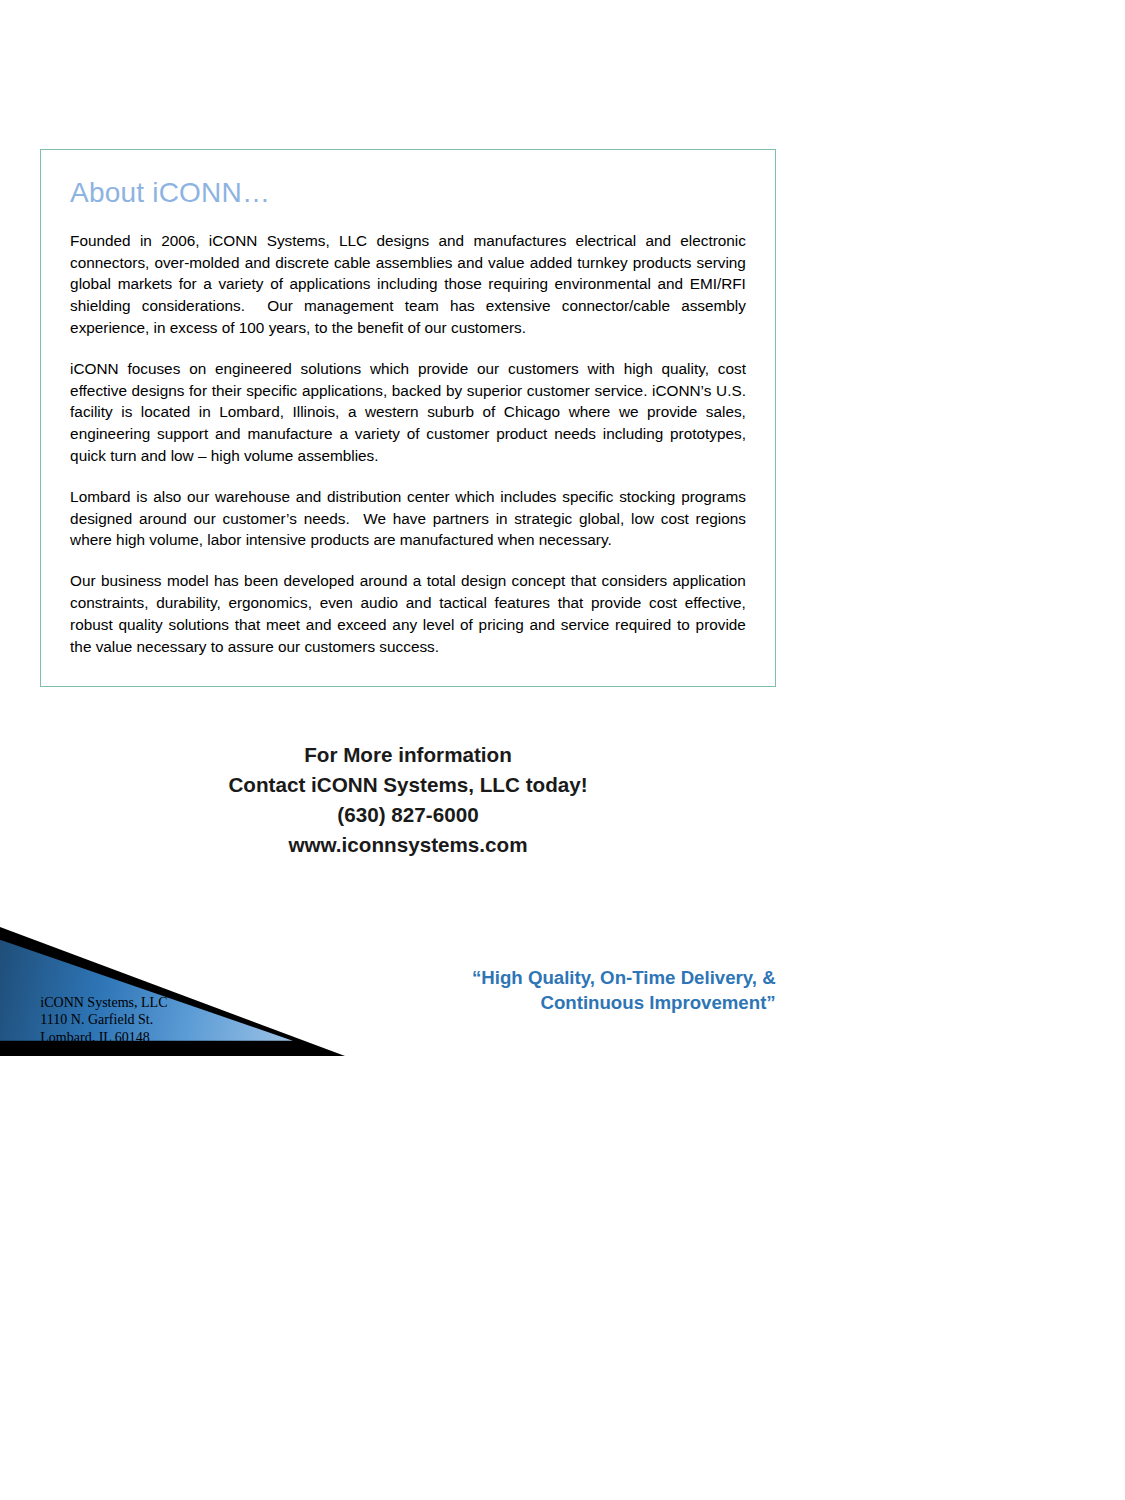About iCONN…
Founded in 2006, iCONN Systems, LLC designs and manufactures electrical and electronic connectors, over-molded and discrete cable assemblies and value added turnkey products serving global markets for a variety of applications including those requiring environmental and EMI/RFI shielding considerations. Our management team has extensive connector/cable assembly experience, in excess of 100 years, to the benefit of our customers.
iCONN focuses on engineered solutions which provide our customers with high quality, cost effective designs for their specific applications, backed by superior customer service. iCONN’s U.S. facility is located in Lombard, Illinois, a western suburb of Chicago where we provide sales, engineering support and manufacture a variety of customer product needs including prototypes, quick turn and low – high volume assemblies.
Lombard is also our warehouse and distribution center which includes specific stocking programs designed around our customer’s needs. We have partners in strategic global, low cost regions where high volume, labor intensive products are manufactured when necessary.
Our business model has been developed around a total design concept that considers application constraints, durability, ergonomics, even audio and tactical features that provide cost effective, robust quality solutions that meet and exceed any level of pricing and service required to provide the value necessary to assure our customers success.
For More information
Contact iCONN Systems, LLC today!
(630) 827-6000
www.iconnsystems.com
iCONN Systems, LLC
1110 N. Garfield St.
Lombard, IL 60148
“High Quality, On-Time Delivery, &
Continuous Improvement”